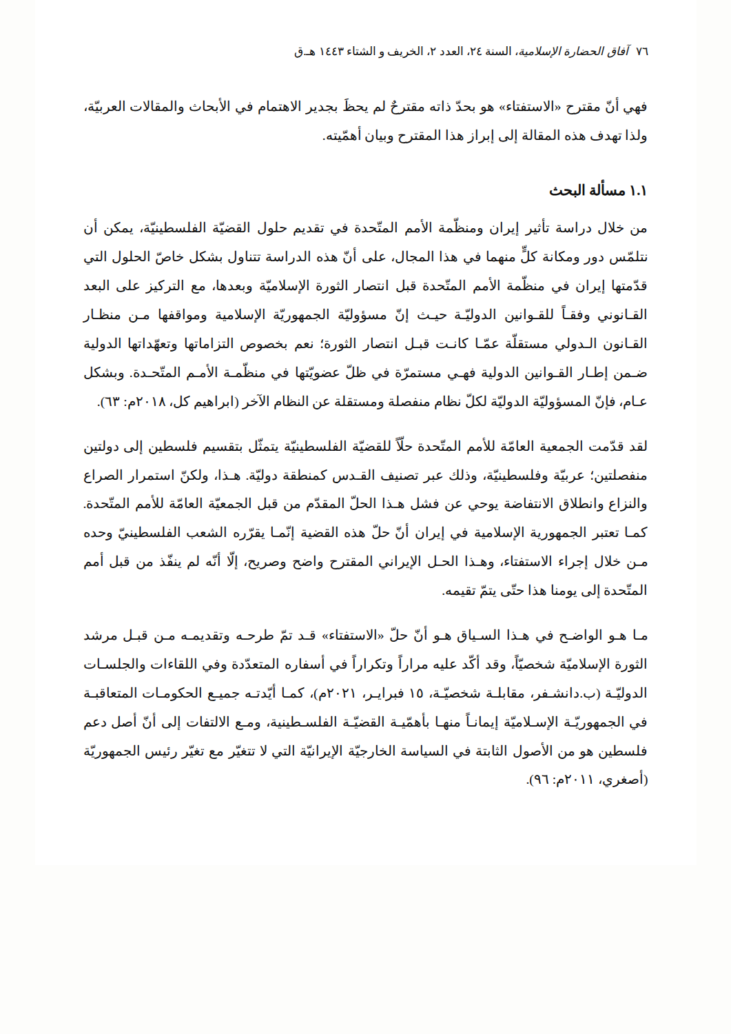٧٦ آفاق الحضارة الإسلامية، السنة ٢٤، العدد ٢، الخريف و الشتاء ١٤٤٣ هـ.ق
فهي أنّ مقترح «الاستفتاء» هو بحدّ ذاته مقترحٌ لم يحظَ بجدير الاهتمام في الأبحاث والمقالات العربيّة، ولذا تهدف هذه المقالة إلى إبراز هذا المقترح وبيان أهمّيته.
١.١ مسألة البحث
من خلال دراسة تأثير إيران ومنظّمة الأمم المتّحدة في تقديم حلول القضيّة الفلسطينيّة، يمكن أن نتلمّس دور ومكانة كلٍّ منهما في هذا المجال، على أنّ هذه الدراسة تتناول بشكل خاصّ الحلول التي قدّمتها إيران في منظّمة الأمم المتّحدة قبل انتصار الثورة الإسلاميّة وبعدها، مع التركيز على البعد القـانوني وفقـاً للقـوانين الدوليّـة حيـث إنّ مسؤوليّة الجمهوريّة الإسلامية ومواقفها مـن منظـار القـانون الـدولي مستقلّة عمّـا كانـت قبـل انتصار الثورة؛ نعم بخصوص التزاماتها وتعهّداتها الدولية ضـمن إطـار القـوانين الدولية فهـي مستمرّة في ظلّ عضويّتها في منظّمـة الأمـم المتّحـدة. وبشكل عـام، فإنّ المسؤوليّة الدوليّة لكلّ نظام منفصلة ومستقلة عن النظام الآخر (ابراهيم كل، ٢٠١٨م: ٦٣).
لقد قدّمت الجمعية العامّة للأمم المتّحدة حلّاً للقضيّة الفلسطينيّة يتمثّل بتقسيم فلسطين إلى دولتين منفصلتين؛ عربيّة وفلسطينيّة، وذلك عبر تصنيف القـدس كمنطقة دوليّة. هـذا، ولكنّ استمرار الصراع والنزاع وانطلاق الانتفاضة يوحي عن فشل هـذا الحلّ المقدّم من قبل الجمعيّة العامّة للأمم المتّحدة. كمـا تعتبر الجمهورية الإسلامية في إيران أنّ حلّ هذه القضية إنّمـا يقرّره الشعب الفلسطينيّ وحده مـن خلال إجراء الاستفتاء، وهـذا الحـل الإيراني المقترح واضح وصريح، إلّا أنّه لم ينفّذ من قبل أمم المتّحدة إلى يومنا هذا حتّى يتمّ تقيمه.
مـا هـو الواضـح في هـذا السـياق هـو أنّ حلّ «الاستفتاء» قـد تمّ طرحـه وتقديمـه مـن قبـل مرشد الثورة الإسلاميّة شخصيّاً، وقد أكّد عليه مراراً وتكراراً في أسفاره المتعدّدة وفي اللقاءات والجلسـات الدوليّـة (ب.دانشـفر، مقابلـة شخصيّـة، ١٥ فبرايـر، ٢٠٢١م)، كمـا أيّدتـه جميـع الحكومـات المتعاقبـة في الجمهوريّـة الإسـلاميّة إيمانـاً منهـا بأهمّيـة القضيّـة الفلسـطينية، ومـع الالتفات إلى أنّ أصل دعم فلسطين هو من الأصول الثابتة في السياسة الخارجيّة الإيرانيّة التي لا تتغيّر مع تغيّر رئيس الجمهوريّة (أصغري، ٢٠١١م: ٩٦).